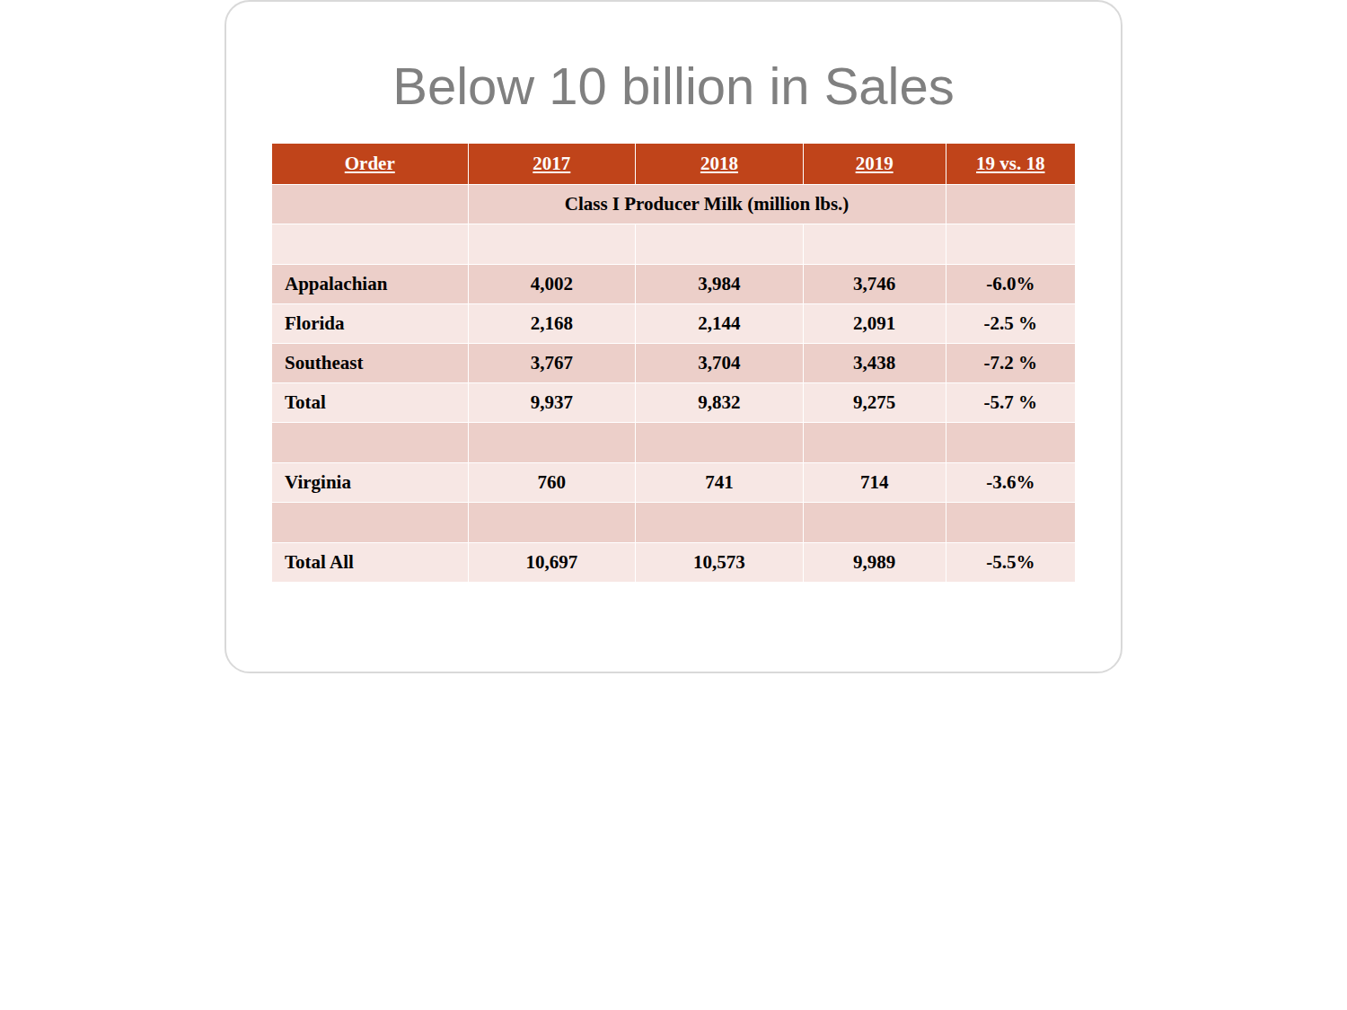Below 10 billion in Sales
| Order | 2017 | 2018 | 2019 | 19 vs. 18 |
| --- | --- | --- | --- | --- |
| | Class I Producer Milk (million lbs.) | |
| Appalachian | 4,002 | 3,984 | 3,746 | -6.0% |
| Florida | 2,168 | 2,144 | 2,091 | -2.5 % |
| Southeast | 3,767 | 3,704 | 3,438 | -7.2 % |
| Total | 9,937 | 9,832 | 9,275 | -5.7 % |
| Virginia | 760 | 741 | 714 | -3.6% |
| Total All | 10,697 | 10,573 | 9,989 | -5.5% |